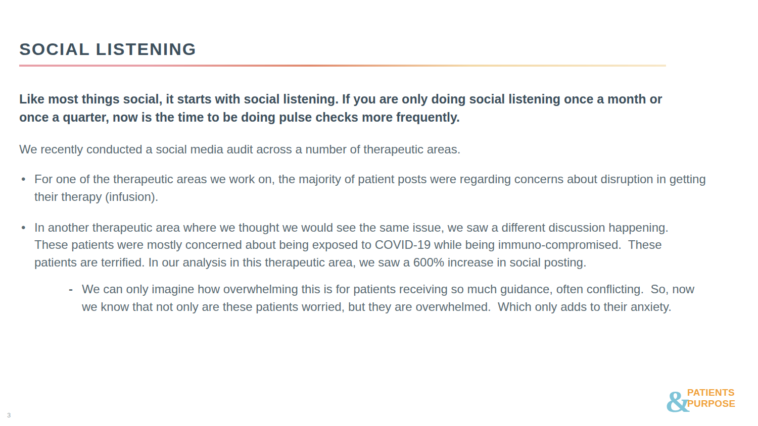Social Listening
Like most things social, it starts with social listening. If you are only doing social listening once a month or once a quarter, now is the time to be doing pulse checks more frequently.
We recently conducted a social media audit across a number of therapeutic areas.
For one of the therapeutic areas we work on, the majority of patient posts were regarding concerns about disruption in getting their therapy (infusion).
In another therapeutic area where we thought we would see the same issue, we saw a different discussion happening. These patients were mostly concerned about being exposed to COVID-19 while being immuno-compromised. These patients are terrified. In our analysis in this therapeutic area, we saw a 600% increase in social posting.
We can only imagine how overwhelming this is for patients receiving so much guidance, often conflicting. So, now we know that not only are these patients worried, but they are overwhelmed. Which only adds to their anxiety.
3
& Patients Purpose